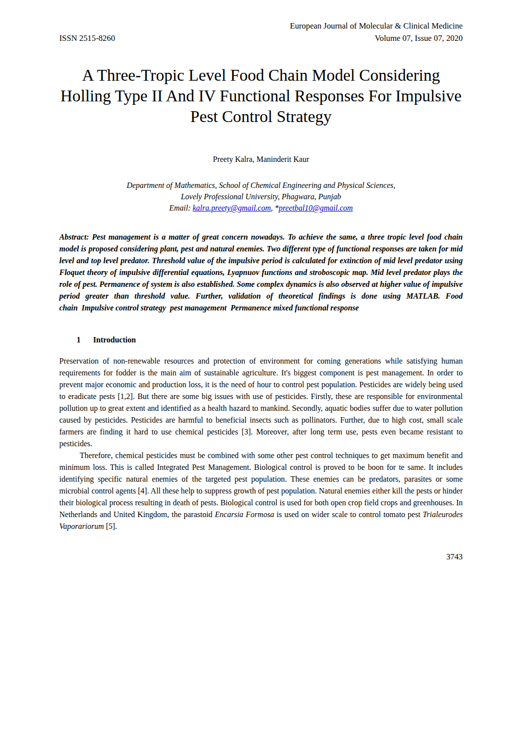European Journal of Molecular & Clinical Medicine ISSN 2515-8260 Volume 07, Issue 07, 2020
A Three-Tropic Level Food Chain Model Considering Holling Type II And IV Functional Responses For Impulsive Pest Control Strategy
Preety Kalra, Maninderit Kaur
Department of Mathematics, School of Chemical Engineering and Physical Sciences,
Lovely Professional University, Phagwara, Punjab
Email: kalra.preety@gmail.com, *preetbal10@gmail.com
Abstract: Pest management is a matter of great concern nowadays. To achieve the same, a three tropic level food chain model is proposed considering plant, pest and natural enemies. Two different type of functional responses are taken for mid level and top level predator. Threshold value of the impulsive period is calculated for extinction of mid level predator using Floquet theory of impulsive differential equations, Lyapnuov functions and stroboscopic map. Mid level predator plays the role of pest. Permanence of system is also established. Some complex dynamics is also observed at higher value of impulsive period greater than threshold value. Further, validation of theoretical findings is done using MATLAB. Food chain Impulsive control strategy pest management Permanence mixed functional response
1 Introduction
Preservation of non-renewable resources and protection of environment for coming generations while satisfying human requirements for fodder is the main aim of sustainable agriculture. It's biggest component is pest management. In order to prevent major economic and production loss, it is the need of hour to control pest population. Pesticides are widely being used to eradicate pests [1,2]. But there are some big issues with use of pesticides. Firstly, these are responsible for environmental pollution up to great extent and identified as a health hazard to mankind. Secondly, aquatic bodies suffer due to water pollution caused by pesticides. Pesticides are harmful to beneficial insects such as pollinators. Further, due to high cost, small scale farmers are finding it hard to use chemical pesticides [3]. Moreover, after long term use, pests even became resistant to pesticides.
Therefore, chemical pesticides must be combined with some other pest control techniques to get maximum benefit and minimum loss. This is called Integrated Pest Management. Biological control is proved to be boon for te same. It includes identifying specific natural enemies of the targeted pest population. These enemies can be predators, parasites or some microbial control agents [4]. All these help to suppress growth of pest population. Natural enemies either kill the pests or hinder their biological process resulting in death of pests. Biological control is used for both open crop field crops and greenhouses. In Netherlands and United Kingdom, the parastoid Encarsia Formosa is used on wider scale to control tomato pest Trialeurodes Vaporariorum [5].
3743